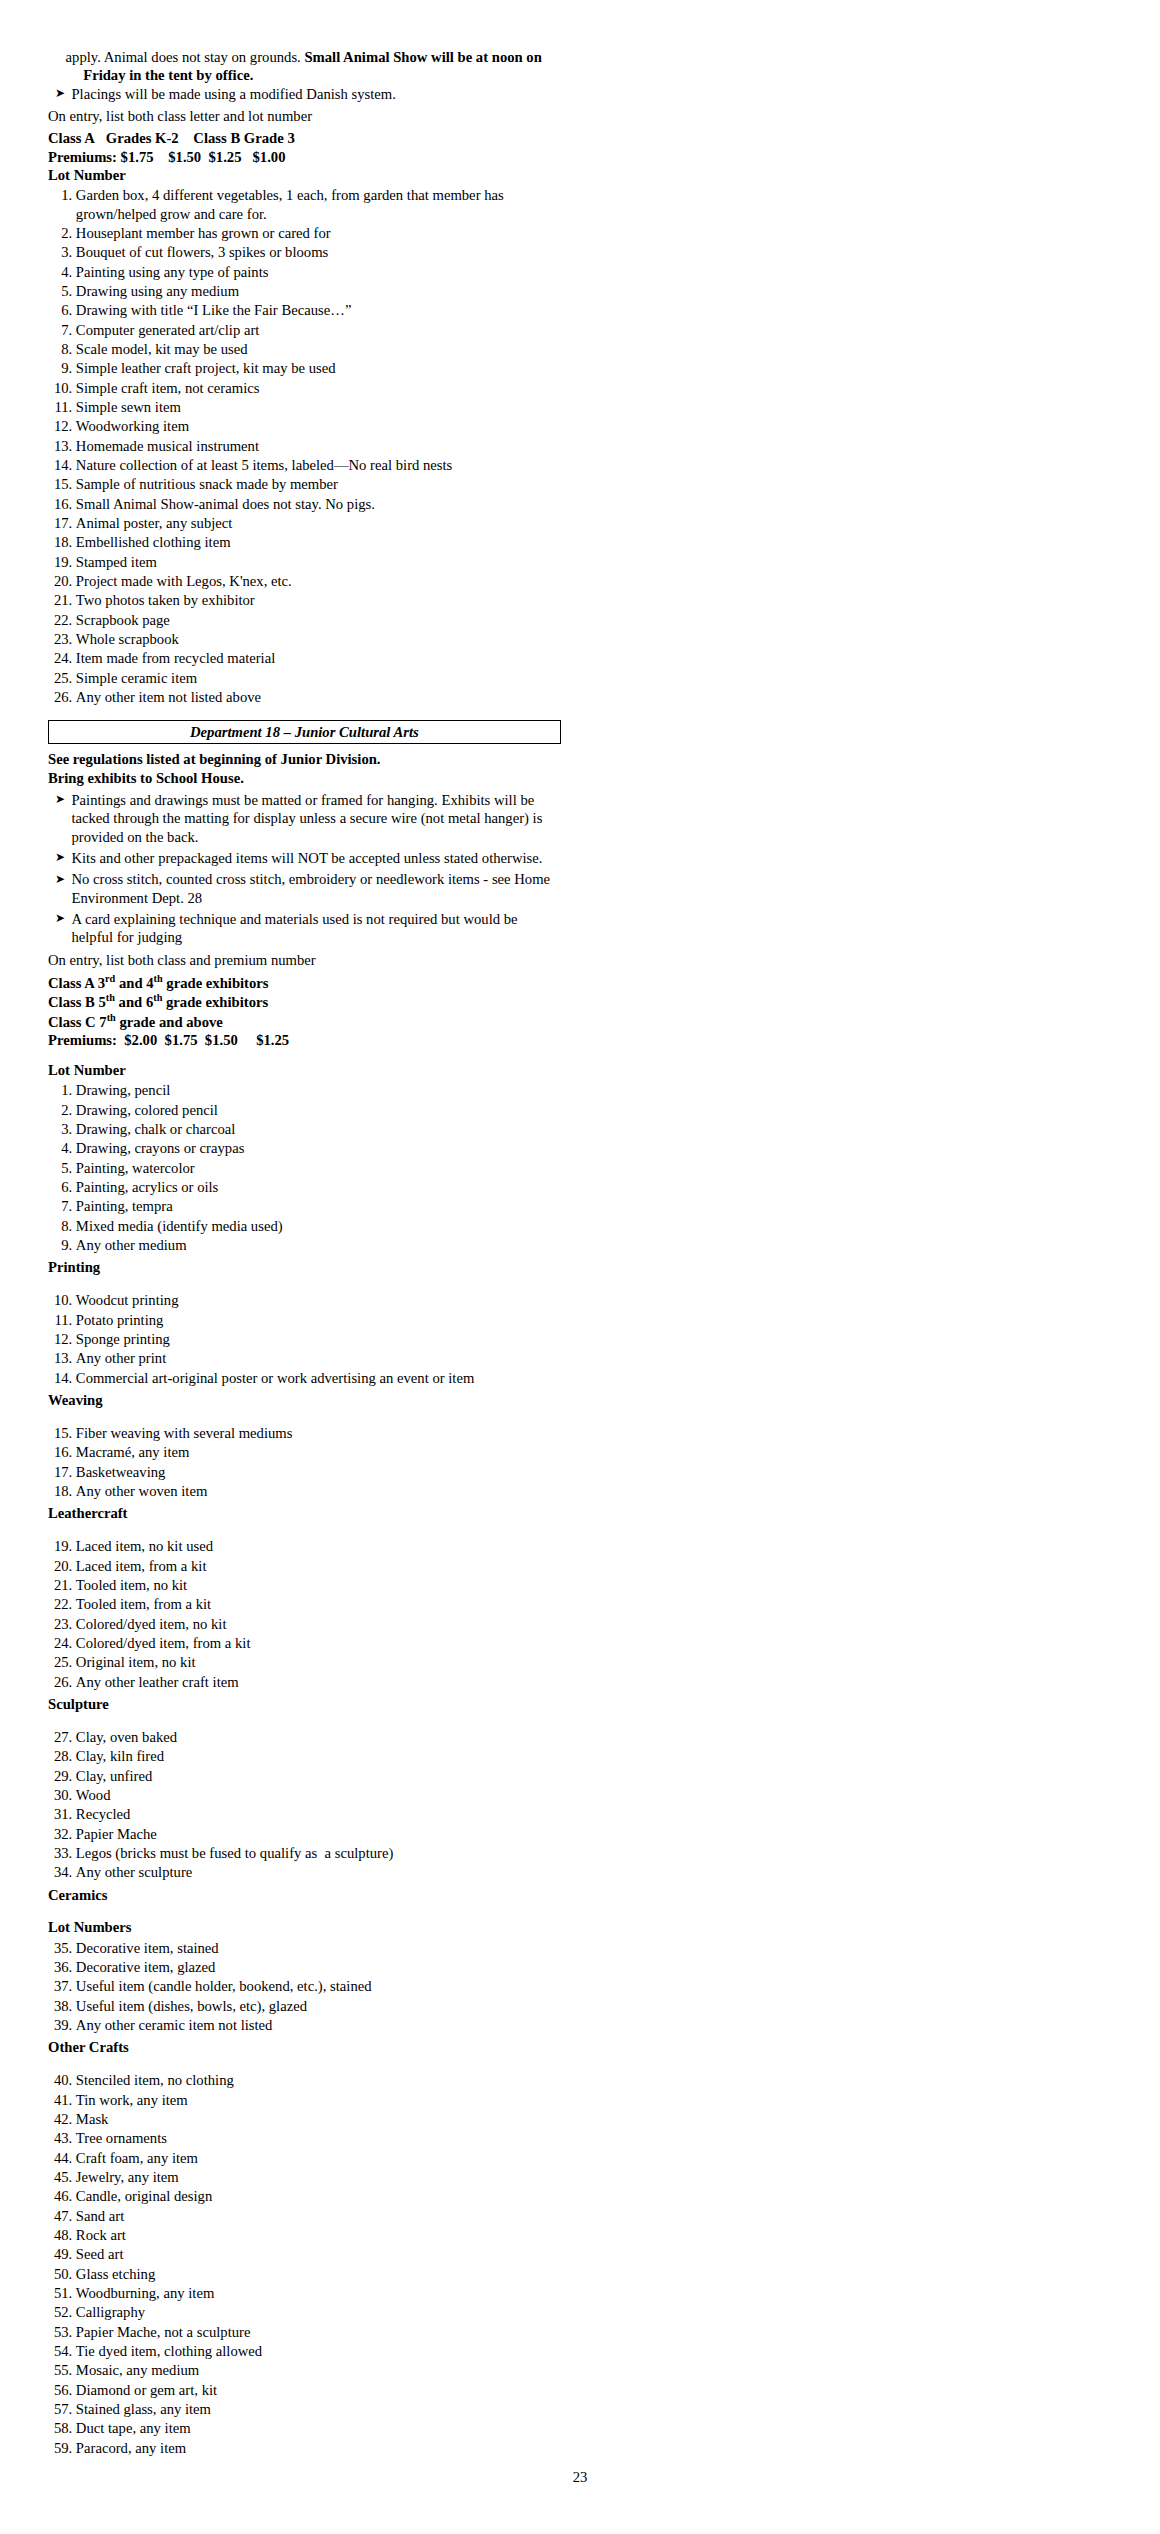apply. Animal does not stay on grounds. Small Animal Show will be at noon on Friday in the tent by office.
Placings will be made using a modified Danish system.
On entry, list both class letter and lot number
Class A Grades K-2 Class B Grade 3
Premiums: $1.75 $1.50 $1.25 $1.00
Lot Number
Garden box, 4 different vegetables, 1 each, from garden that member has grown/helped grow and care for.
Houseplant member has grown or cared for
Bouquet of cut flowers, 3 spikes or blooms
Painting using any type of paints
Drawing using any medium
Drawing with title “I Like the Fair Because…”
Computer generated art/clip art
Scale model, kit may be used
Simple leather craft project, kit may be used
Simple craft item, not ceramics
Simple sewn item
Woodworking item
Homemade musical instrument
Nature collection of at least 5 items, labeled—No real bird nests
Sample of nutritious snack made by member
Small Animal Show-animal does not stay. No pigs.
Animal poster, any subject
Embellished clothing item
Stamped item
Project made with Legos, K'nex, etc.
Two photos taken by exhibitor
Scrapbook page
Whole scrapbook
Item made from recycled material
Simple ceramic item
Any other item not listed above
Department 18 – Junior Cultural Arts
See regulations listed at beginning of Junior Division.
Bring exhibits to School House.
Paintings and drawings must be matted or framed for hanging. Exhibits will be tacked through the matting for display unless a secure wire (not metal hanger) is provided on the back.
Kits and other prepackaged items will NOT be accepted unless stated otherwise.
No cross stitch, counted cross stitch, embroidery or needlework items - see Home Environment Dept. 28
A card explaining technique and materials used is not required but would be helpful for judging
On entry, list both class and premium number
Class A 3rd and 4th grade exhibitors
Class B 5th and 6th grade exhibitors
Class C 7th grade and above
Premiums: $2.00 $1.75 $1.50 $1.25
Lot Number
Drawing, pencil
Drawing, colored pencil
Drawing, chalk or charcoal
Drawing, crayons or craypas
Painting, watercolor
Painting, acrylics or oils
Painting, tempra
Mixed media (identify media used)
Any other medium
Printing
Woodcut printing
Potato printing
Sponge printing
Any other print
Commercial art-original poster or work advertising an event or item
Weaving
Fiber weaving with several mediums
Macramé, any item
Basketweaving
Any other woven item
Leathercraft
Laced item, no kit used
Laced item, from a kit
Tooled item, no kit
Tooled item, from a kit
Colored/dyed item, no kit
Colored/dyed item, from a kit
Original item, no kit
Any other leather craft item
Sculpture
Clay, oven baked
Clay, kiln fired
Clay, unfired
Wood
Recycled
Papier Mache
Legos (bricks must be fused to qualify as a sculpture)
Any other sculpture
Ceramics
Lot Numbers
Decorative item, stained
Decorative item, glazed
Useful item (candle holder, bookend, etc.), stained
Useful item (dishes, bowls, etc), glazed
Any other ceramic item not listed
Other Crafts
Stenciled item, no clothing
Tin work, any item
Mask
Tree ornaments
Craft foam, any item
Jewelry, any item
Candle, original design
Sand art
Rock art
Seed art
Glass etching
Woodburning, any item
Calligraphy
Papier Mache, not a sculpture
Tie dyed item, clothing allowed
Mosaic, any medium
Diamond or gem art, kit
Stained glass, any item
Duct tape, any item
Paracord, any item
23